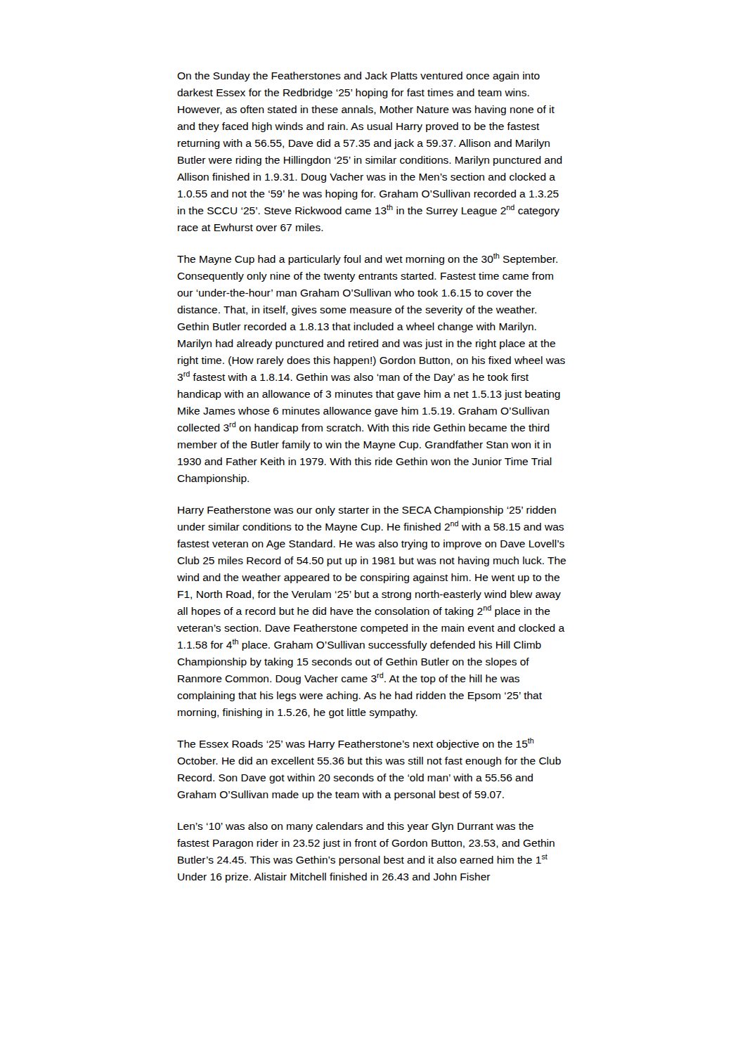On the Sunday the Featherstones and Jack Platts ventured once again into darkest Essex for the Redbridge ‘25’ hoping for fast times and team wins. However, as often stated in these annals, Mother Nature was having none of it and they faced high winds and rain. As usual Harry proved to be the fastest returning with a 56.55, Dave did a 57.35 and jack a 59.37. Allison and Marilyn Butler were riding the Hillingdon ‘25’ in similar conditions. Marilyn punctured and Allison finished in 1.9.31. Doug Vacher was in the Men’s section and clocked a 1.0.55 and not the ‘59’ he was hoping for. Graham O’Sullivan recorded a 1.3.25 in the SCCU ‘25’. Steve Rickwood came 13th in the Surrey League 2nd category race at Ewhurst over 67 miles.
The Mayne Cup had a particularly foul and wet morning on the 30th September. Consequently only nine of the twenty entrants started. Fastest time came from our ‘under-the-hour’ man Graham O’Sullivan who took 1.6.15 to cover the distance. That, in itself, gives some measure of the severity of the weather. Gethin Butler recorded a 1.8.13 that included a wheel change with Marilyn. Marilyn had already punctured and retired and was just in the right place at the right time. (How rarely does this happen!) Gordon Button, on his fixed wheel was 3rd fastest with a 1.8.14. Gethin was also ‘man of the Day’ as he took first handicap with an allowance of 3 minutes that gave him a net 1.5.13 just beating Mike James whose 6 minutes allowance gave him 1.5.19. Graham O’Sullivan collected 3rd on handicap from scratch. With this ride Gethin became the third member of the Butler family to win the Mayne Cup. Grandfather Stan won it in 1930 and Father Keith in 1979. With this ride Gethin won the Junior Time Trial Championship.
Harry Featherstone was our only starter in the SECA Championship ‘25’ ridden under similar conditions to the Mayne Cup. He finished 2nd with a 58.15 and was fastest veteran on Age Standard. He was also trying to improve on Dave Lovell’s Club 25 miles Record of 54.50 put up in 1981 but was not having much luck. The wind and the weather appeared to be conspiring against him. He went up to the F1, North Road, for the Verulam ‘25’ but a strong north-easterly wind blew away all hopes of a record but he did have the consolation of taking 2nd place in the veteran’s section. Dave Featherstone competed in the main event and clocked a 1.1.58 for 4th place. Graham O’Sullivan successfully defended his Hill Climb Championship by taking 15 seconds out of Gethin Butler on the slopes of Ranmore Common. Doug Vacher came 3rd. At the top of the hill he was complaining that his legs were aching. As he had ridden the Epsom ‘25’ that morning, finishing in 1.5.26, he got little sympathy.
The Essex Roads ‘25’ was Harry Featherstone’s next objective on the 15th October. He did an excellent 55.36 but this was still not fast enough for the Club Record. Son Dave got within 20 seconds of the ‘old man’ with a 55.56 and Graham O’Sullivan made up the team with a personal best of 59.07.
Len’s ‘10’ was also on many calendars and this year Glyn Durrant was the fastest Paragon rider in 23.52 just in front of Gordon Button, 23.53, and Gethin Butler’s 24.45. This was Gethin’s personal best and it also earned him the 1st Under 16 prize. Alistair Mitchell finished in 26.43 and John Fisher